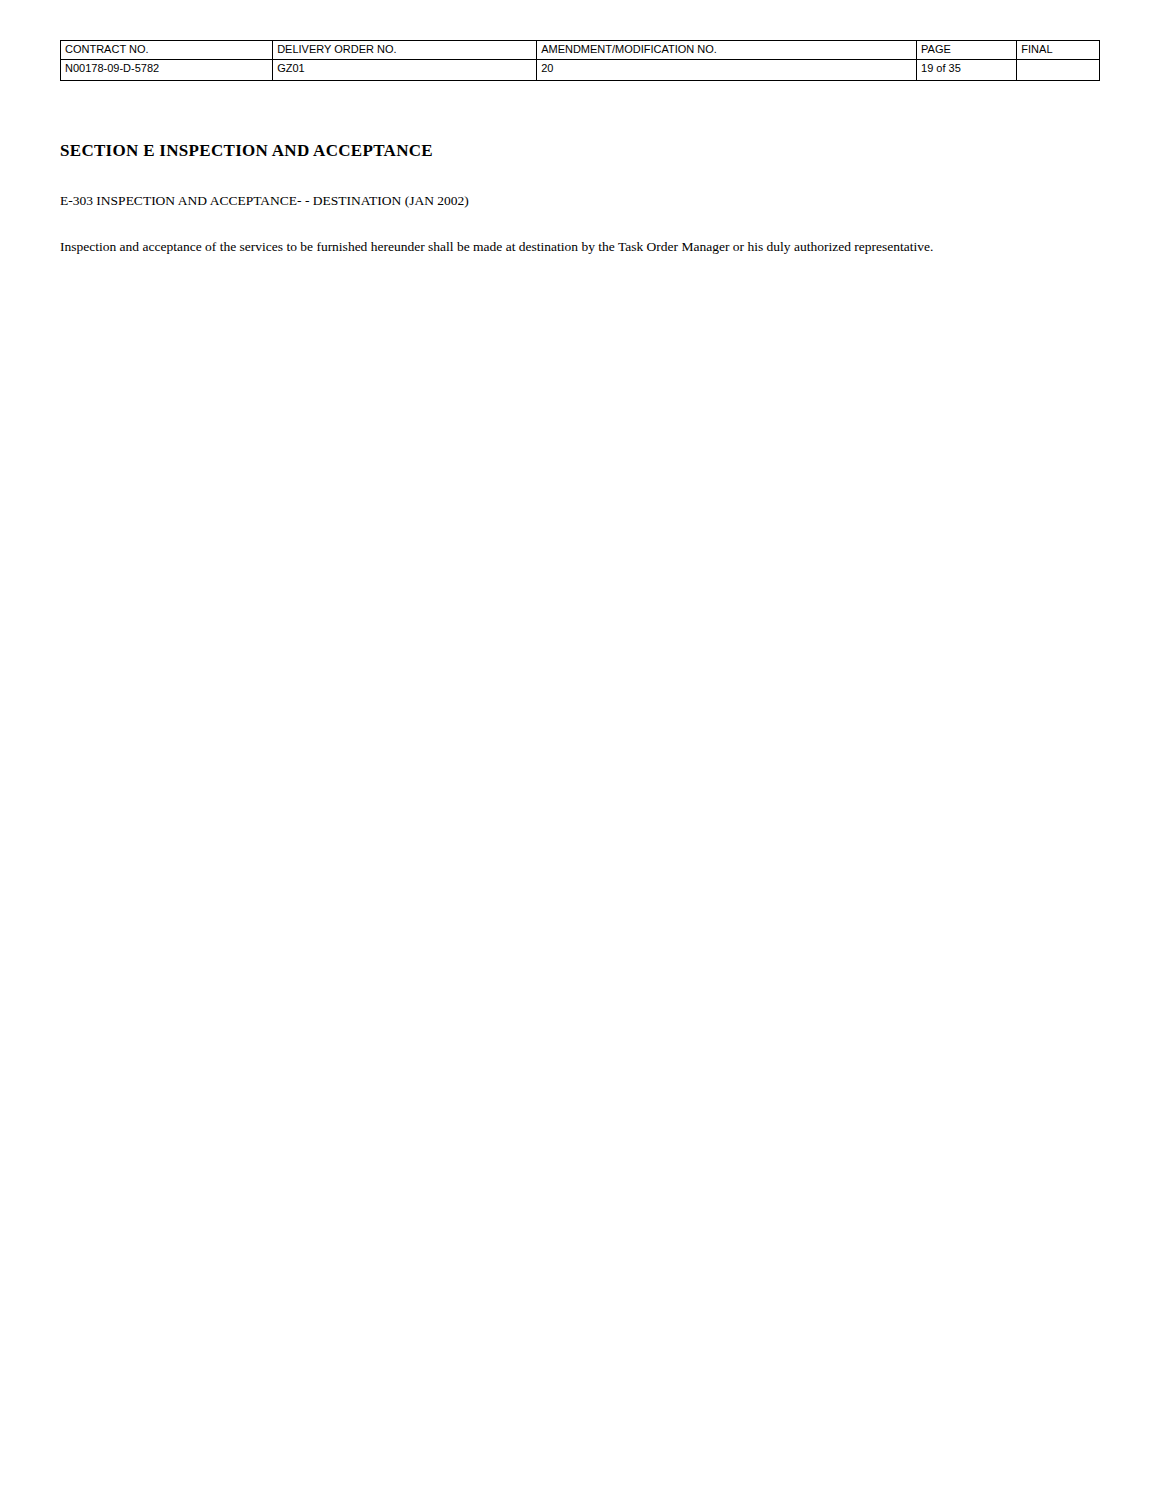| CONTRACT NO. | DELIVERY ORDER NO. | AMENDMENT/MODIFICATION NO. | PAGE | FINAL |
| N00178-09-D-5782 | GZ01 | 20 | 19 of 35 | |
SECTION E INSPECTION AND ACCEPTANCE
E-303 INSPECTION AND ACCEPTANCE- - DESTINATION (JAN 2002)
Inspection and acceptance of the services to be furnished hereunder shall be made at destination by the Task Order Manager or his duly authorized representative.